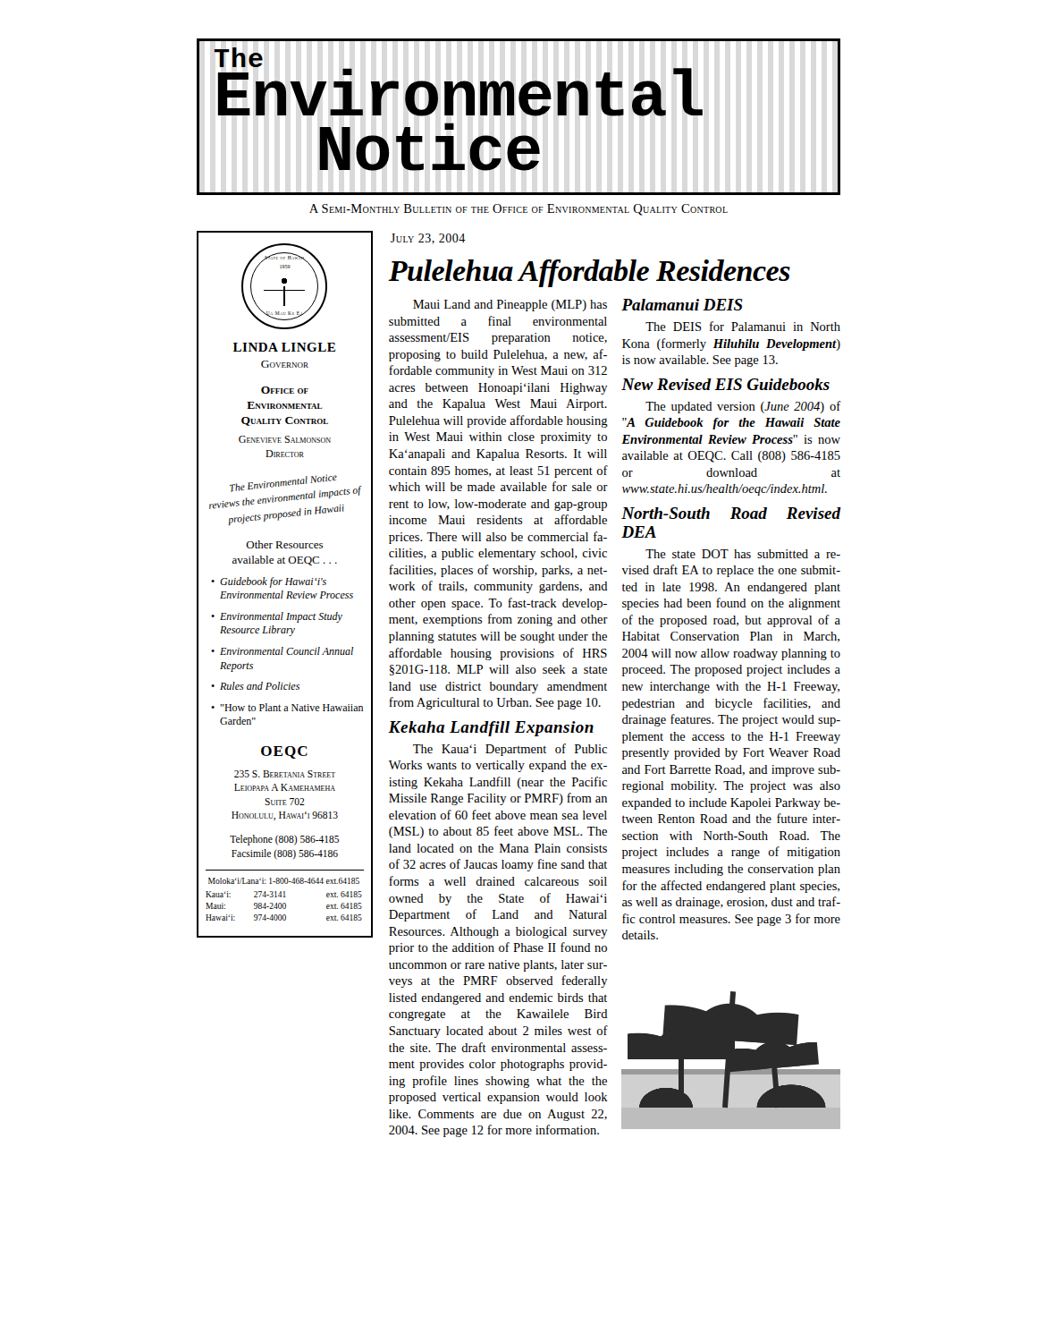The
Environmental
Notice
A Semi-Monthly Bulletin of the Office of Environmental Quality Control
State of Hawaii
1959
Ua Mau Ke Ea
LINDA LINGLE
Governor
Office of
Environmental
Quality Control
Genevieve Salmonson
Director
The Environmental Notice
reviews the environmental impacts of
projects proposed in Hawaii
Other Resources
available at OEQC . . .
Guidebook for Hawai‘i's Environmental Review Process
Environmental Impact Study Resource Library
Environmental Council Annual Reports
Rules and Policies
"How to Plant a Native Hawaiian Garden"
OEQC
235 S. Beretania Street
Leiopapa A Kamehameha
Suite 702
Honolulu, Hawai‘i 96813
Telephone (808) 586-4185
Facsimile (808) 586-4186
| Moloka‘i/Lana‘i: 1-800-468-4644 ext.64185 |
| Kaua‘i: | 274-3141 | ext. 64185 |
| Maui: | 984-2400 | ext. 64185 |
| Hawai‘i: | 974-4000 | ext. 64185 |
July 23, 2004
Pulelehua Affordable Residences
Maui Land and Pineapple (MLP) has submitted a final environmental assessment/EIS preparation notice, proposing to build Pulelehua, a new, affordable community in West Maui on 312 acres between Honoapi‘ilani Highway and the Kapalua West Maui Airport. Pulelehua will provide affordable housing in West Maui within close proximity to Ka‘anapali and Kapalua Resorts. It will contain 895 homes, at least 51 percent of which will be made available for sale or rent to low, low-moderate and gap-group income Maui residents at affordable prices. There will also be commercial facilities, a public elementary school, civic facilities, places of worship, parks, a network of trails, community gardens, and other open space. To fast-track development, exemptions from zoning and other planning statutes will be sought under the affordable housing provisions of HRS §201G-118. MLP will also seek a state land use district boundary amendment from Agricultural to Urban. See page 10.
Kekaha Landfill Expansion
The Kaua‘i Department of Public Works wants to vertically expand the existing Kekaha Landfill (near the Pacific Missile Range Facility or PMRF) from an elevation of 60 feet above mean sea level (MSL) to about 85 feet above MSL. The land located on the Mana Plain consists of 32 acres of Jaucas loamy fine sand that forms a well drained calcareous soil owned by the State of Hawai‘i Department of Land and Natural Resources. Although a biological survey prior to the addition of Phase II found no uncommon or rare native plants, later surveys at the PMRF observed federally listed endangered and endemic birds that congregate at the Kawailele Bird Sanctuary located about 2 miles west of the site. The draft environmental assessment provides color photographs providing profile lines showing what the the proposed vertical expansion would look like. Comments are due on August 22, 2004. See page 12 for more information.
Palamanui DEIS
The DEIS for Palamanui in North Kona (formerly Hiluhilu Development) is now available. See page 13.
New Revised EIS Guidebooks
The updated version (June 2004) of "A Guidebook for the Hawaii State Environmental Review Process" is now available at OEQC. Call (808) 586-4185 or download at www.state.hi.us/health/oeqc/index.html.
North-South Road Revised DEA
The state DOT has submitted a revised draft EA to replace the one submitted in late 1998. An endangered plant species had been found on the alignment of the proposed road, but approval of a Habitat Conservation Plan in March, 2004 will now allow roadway planning to proceed. The proposed project includes a new interchange with the H-1 Freeway, pedestrian and bicycle facilities, and drainage features. The project would supplement the access to the H-1 Freeway presently provided by Fort Weaver Road and Fort Barrette Road, and improve sub-regional mobility. The project was also expanded to include Kapolei Parkway between Renton Road and the future intersection with North-South Road. The project includes a range of mitigation measures including the conservation plan for the affected endangered plant species, as well as drainage, erosion, dust and traffic control measures. See page 3 for more details.